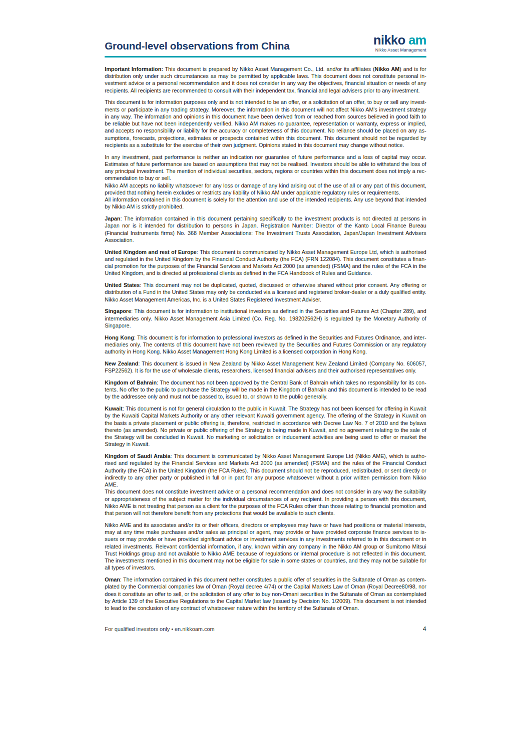Ground-level observations from China
nikko am
Nikko Asset Management
Important Information: This document is prepared by Nikko Asset Management Co., Ltd. and/or its affiliates (Nikko AM) and is for distribution only under such circumstances as may be permitted by applicable laws. This document does not constitute personal investment advice or a personal recommendation and it does not consider in any way the objectives, financial situation or needs of any recipients. All recipients are recommended to consult with their independent tax, financial and legal advisers prior to any investment.
This document is for information purposes only and is not intended to be an offer, or a solicitation of an offer, to buy or sell any investments or participate in any trading strategy. Moreover, the information in this document will not affect Nikko AM's investment strategy in any way. The information and opinions in this document have been derived from or reached from sources believed in good faith to be reliable but have not been independently verified. Nikko AM makes no guarantee, representation or warranty, express or implied, and accepts no responsibility or liability for the accuracy or completeness of this document. No reliance should be placed on any assumptions, forecasts, projections, estimates or prospects contained within this document. This document should not be regarded by recipients as a substitute for the exercise of their own judgment. Opinions stated in this document may change without notice.
In any investment, past performance is neither an indication nor guarantee of future performance and a loss of capital may occur. Estimates of future performance are based on assumptions that may not be realised. Investors should be able to withstand the loss of any principal investment. The mention of individual securities, sectors, regions or countries within this document does not imply a recommendation to buy or sell.
Nikko AM accepts no liability whatsoever for any loss or damage of any kind arising out of the use of all or any part of this document, provided that nothing herein excludes or restricts any liability of Nikko AM under applicable regulatory rules or requirements.
All information contained in this document is solely for the attention and use of the intended recipients. Any use beyond that intended by Nikko AM is strictly prohibited.
Japan: The information contained in this document pertaining specifically to the investment products is not directed at persons in Japan nor is it intended for distribution to persons in Japan. Registration Number: Director of the Kanto Local Finance Bureau (Financial Instruments firms) No. 368 Member Associations: The Investment Trusts Association, Japan/Japan Investment Advisers Association.
United Kingdom and rest of Europe: This document is communicated by Nikko Asset Management Europe Ltd, which is authorised and regulated in the United Kingdom by the Financial Conduct Authority (the FCA) (FRN 122084). This document constitutes a financial promotion for the purposes of the Financial Services and Markets Act 2000 (as amended) (FSMA) and the rules of the FCA in the United Kingdom, and is directed at professional clients as defined in the FCA Handbook of Rules and Guidance.
United States: This document may not be duplicated, quoted, discussed or otherwise shared without prior consent. Any offering or distribution of a Fund in the United States may only be conducted via a licensed and registered broker-dealer or a duly qualified entity. Nikko Asset Management Americas, Inc. is a United States Registered Investment Adviser.
Singapore: This document is for information to institutional investors as defined in the Securities and Futures Act (Chapter 289), and intermediaries only. Nikko Asset Management Asia Limited (Co. Reg. No. 198202562H) is regulated by the Monetary Authority of Singapore.
Hong Kong: This document is for information to professional investors as defined in the Securities and Futures Ordinance, and intermediaries only. The contents of this document have not been reviewed by the Securities and Futures Commission or any regulatory authority in Hong Kong. Nikko Asset Management Hong Kong Limited is a licensed corporation in Hong Kong.
New Zealand: This document is issued in New Zealand by Nikko Asset Management New Zealand Limited (Company No. 606057, FSP22562). It is for the use of wholesale clients, researchers, licensed financial advisers and their authorised representatives only.
Kingdom of Bahrain: The document has not been approved by the Central Bank of Bahrain which takes no responsibility for its contents. No offer to the public to purchase the Strategy will be made in the Kingdom of Bahrain and this document is intended to be read by the addressee only and must not be passed to, issued to, or shown to the public generally.
Kuwait: This document is not for general circulation to the public in Kuwait. The Strategy has not been licensed for offering in Kuwait by the Kuwaiti Capital Markets Authority or any other relevant Kuwaiti government agency. The offering of the Strategy in Kuwait on the basis a private placement or public offering is, therefore, restricted in accordance with Decree Law No. 7 of 2010 and the bylaws thereto (as amended). No private or public offering of the Strategy is being made in Kuwait, and no agreement relating to the sale of the Strategy will be concluded in Kuwait. No marketing or solicitation or inducement activities are being used to offer or market the Strategy in Kuwait.
Kingdom of Saudi Arabia: This document is communicated by Nikko Asset Management Europe Ltd (Nikko AME), which is authorised and regulated by the Financial Services and Markets Act 2000 (as amended) (FSMA) and the rules of the Financial Conduct Authority (the FCA) in the United Kingdom (the FCA Rules). This document should not be reproduced, redistributed, or sent directly or indirectly to any other party or published in full or in part for any purpose whatsoever without a prior written permission from Nikko AME.
This document does not constitute investment advice or a personal recommendation and does not consider in any way the suitability or appropriateness of the subject matter for the individual circumstances of any recipient. In providing a person with this document, Nikko AME is not treating that person as a client for the purposes of the FCA Rules other than those relating to financial promotion and that person will not therefore benefit from any protections that would be available to such clients.
Nikko AME and its associates and/or its or their officers, directors or employees may have or have had positions or material interests, may at any time make purchases and/or sales as principal or agent, may provide or have provided corporate finance services to issuers or may provide or have provided significant advice or investment services in any investments referred to in this document or in related investments. Relevant confidential information, if any, known within any company in the Nikko AM group or Sumitomo Mitsui Trust Holdings group and not available to Nikko AME because of regulations or internal procedure is not reflected in this document. The investments mentioned in this document may not be eligible for sale in some states or countries, and they may not be suitable for all types of investors.
Oman: The information contained in this document nether constitutes a public offer of securities in the Sultanate of Oman as contemplated by the Commercial companies law of Oman (Royal decree 4/74) or the Capital Markets Law of Oman (Royal Decree80/98, nor does it constitute an offer to sell, or the solicitation of any offer to buy non-Omani securities in the Sultanate of Oman as contemplated by Article 139 of the Executive Regulations to the Capital Market law (issued by Decision No. 1/2009). This document is not intended to lead to the conclusion of any contract of whatsoever nature within the territory of the Sultanate of Oman.
For qualified investors only • en.nikkoam.com
4